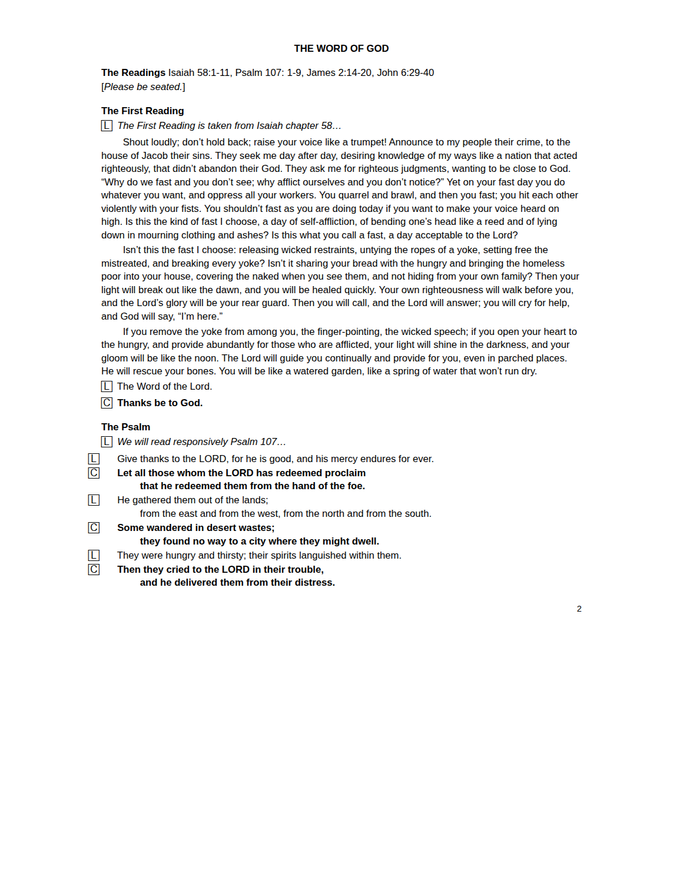THE WORD OF GOD
The Readings Isaiah 58:1-11, Psalm 107: 1-9, James 2:14-20, John 6:29-40
[Please be seated.]
The First Reading
🄻 The First Reading is taken from Isaiah chapter 58…
Shout loudly; don’t hold back; raise your voice like a trumpet! Announce to my people their crime, to the house of Jacob their sins. They seek me day after day, desiring knowledge of my ways like a nation that acted righteously, that didn’t abandon their God. They ask me for righteous judgments, wanting to be close to God. “Why do we fast and you don’t see; why afflict ourselves and you don’t notice?” Yet on your fast day you do whatever you want, and oppress all your workers. You quarrel and brawl, and then you fast; you hit each other violently with your fists. You shouldn’t fast as you are doing today if you want to make your voice heard on high. Is this the kind of fast I choose, a day of self-affliction, of bending one’s head like a reed and of lying down in mourning clothing and ashes? Is this what you call a fast, a day acceptable to the Lord?
Isn’t this the fast I choose: releasing wicked restraints, untying the ropes of a yoke, setting free the mistreated, and breaking every yoke? Isn’t it sharing your bread with the hungry and bringing the homeless poor into your house, covering the naked when you see them, and not hiding from your own family? Then your light will break out like the dawn, and you will be healed quickly. Your own righteousness will walk before you, and the Lord’s glory will be your rear guard. Then you will call, and the Lord will answer; you will cry for help, and God will say, “I’m here.”
If you remove the yoke from among you, the finger-pointing, the wicked speech; if you open your heart to the hungry, and provide abundantly for those who are afflicted, your light will shine in the darkness, and your gloom will be like the noon. The Lord will guide you continually and provide for you, even in parched places. He will rescue your bones. You will be like a watered garden, like a spring of water that won’t run dry.
🄻 The Word of the Lord.
🄲 Thanks be to God.
The Psalm
🄻 We will read responsively Psalm 107…
🄻 Give thanks to the LORD, for he is good, and his mercy endures for ever.
🄲 Let all those whom the LORD has redeemed proclaim that he redeemed them from the hand of the foe.
🄻 He gathered them out of the lands; from the east and from the west, from the north and from the south.
🄲 Some wandered in desert wastes; they found no way to a city where they might dwell.
🄻 They were hungry and thirsty; their spirits languished within them.
🄲 Then they cried to the LORD in their trouble, and he delivered them from their distress.
2